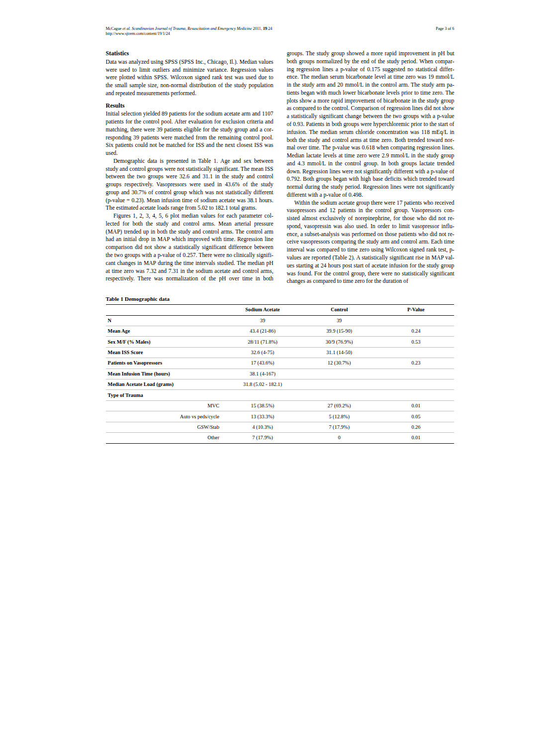McCague et al. Scandinavian Journal of Trauma, Resuscitation and Emergency Medicine 2011, 19:24
http://www.sjtrem.com/content/19/1/24
Page 3 of 6
Statistics
Data was analyzed using SPSS (SPSS Inc., Chicago, Il.). Median values were used to limit outliers and minimize variance. Regression values were plotted within SPSS. Wilcoxon signed rank test was used due to the small sample size, non-normal distribution of the study population and repeated measurements performed.
Results
Initial selection yielded 89 patients for the sodium acetate arm and 1107 patients for the control pool. After evaluation for exclusion criteria and matching, there were 39 patients eligible for the study group and a corresponding 39 patients were matched from the remaining control pool. Six patients could not be matched for ISS and the next closest ISS was used.
Demographic data is presented in Table 1. Age and sex between study and control groups were not statistically significant. The mean ISS between the two groups were 32.6 and 31.1 in the study and control groups respectively. Vasopressors were used in 43.6% of the study group and 30.7% of control group which was not statistically different (p-value = 0.23). Mean infusion time of sodium acetate was 38.1 hours. The estimated acetate loads range from 5.02 to 182.1 total grams.
Figures 1, 2, 3, 4, 5, 6 plot median values for each parameter collected for both the study and control arms. Mean arterial pressure (MAP) trended up in both the study and control arms. The control arm had an initial drop in MAP which improved with time. Regression line comparison did not show a statistically significant difference between the two groups with a p-value of 0.257. There were no clinically significant changes in MAP during the time intervals studied. The median pH at time zero was 7.32 and 7.31 in the sodium acetate and control arms, respectively. There was normalization of the pH over time in both groups. The study group showed a more rapid improvement in pH but both groups normalized by the end of the study period. When comparing regression lines a p-value of 0.175 suggested no statistical difference. The median serum bicarbonate level at time zero was 19 mmol/L in the study arm and 20 mmol/L in the control arm. The study arm patients began with much lower bicarbonate levels prior to time zero. The plots show a more rapid improvement of bicarbonate in the study group as compared to the control. Comparison of regression lines did not show a statistically significant change between the two groups with a p-value of 0.93. Patients in both groups were hyperchloremic prior to the start of infusion. The median serum chloride concentration was 118 mEq/L in both the study and control arms at time zero. Both trended toward normal over time. The p-value was 0.618 when comparing regression lines. Median lactate levels at time zero were 2.9 mmol/L in the study group and 4.3 mmol/L in the control group. In both groups lactate trended down. Regression lines were not significantly different with a p-value of 0.792. Both groups began with high base deficits which trended toward normal during the study period. Regression lines were not significantly different with a p-value of 0.498.
Within the sodium acetate group there were 17 patients who received vasopressors and 12 patients in the control group. Vasopressors consisted almost exclusively of norepinephrine, for those who did not respond, vasopressin was also used. In order to limit vasopressor influence, a subset-analysis was performed on those patients who did not receive vasopressors comparing the study arm and control arm. Each time interval was compared to time zero using Wilcoxon signed rank test, p-values are reported (Table 2). A statistically significant rise in MAP values starting at 24 hours post start of acetate infusion for the study group was found. For the control group, there were no statistically significant changes as compared to time zero for the duration of
Table 1 Demographic data
| | Sodium Acetate | Control | P-Value |
| --- | --- | --- | --- |
| N | 39 | 39 | |
| Mean Age | 43.4 (21-86) | 39.9 (15-90) | 0.24 |
| Sex M/F (% Males) | 28/11 (71.8%) | 30/9 (76.9%) | 0.53 |
| Mean ISS Score | 32.6 (4-75) | 31.1 (14-50) | |
| Patients on Vasopressors | 17 (43.6%) | 12 (30.7%) | 0.23 |
| Mean Infusion Time (hours) | 38.1 (4-167) | | |
| Median Acetate Load (grams) | 31.8 (5.02 - 182.1) | | |
| Type of Trauma | | | |
| MVC | 15 (38.5%) | 27 (69.2%) | 0.01 |
| Auto vs peds/cycle | 13 (33.3%) | 5 (12.8%) | 0.05 |
| GSW/Stab | 4 (10.3%) | 7 (17.9%) | 0.26 |
| Other | 7 (17.9%) | 0 | 0.01 |